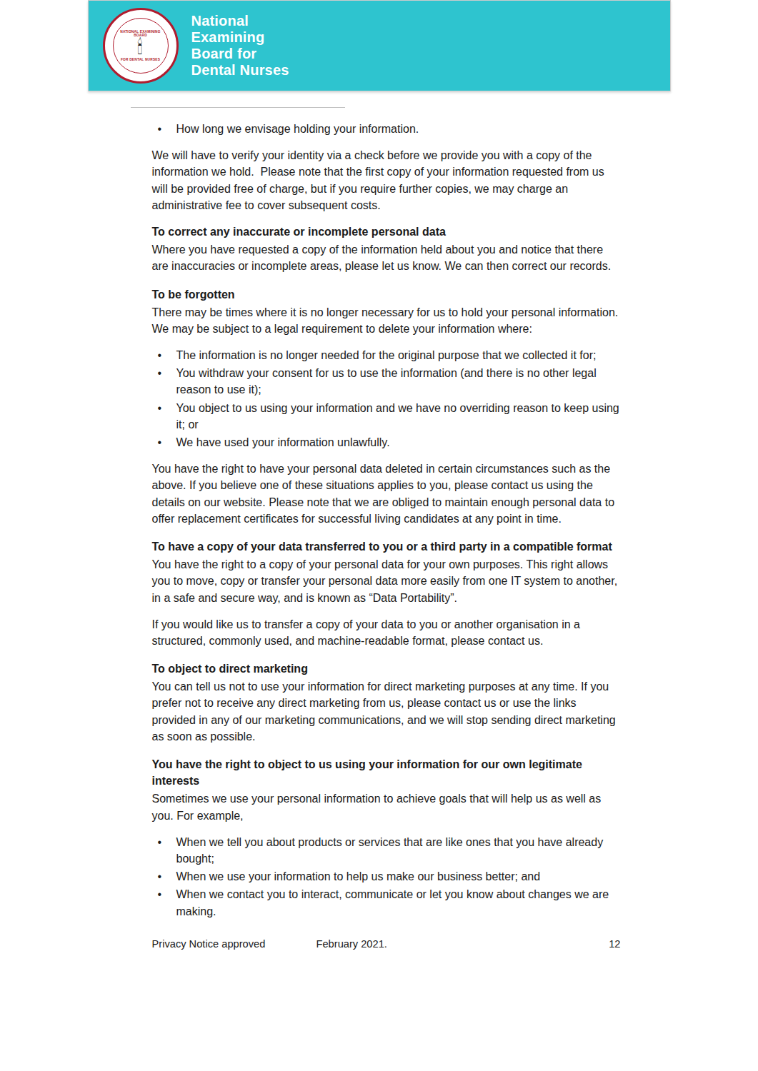National Examining Board
🕯
for Dental Nurses
National
Examining
Board for
Dental Nurses
How long we envisage holding your information.
We will have to verify your identity via a check before we provide you with a copy of the information we hold. Please note that the first copy of your information requested from us will be provided free of charge, but if you require further copies, we may charge an administrative fee to cover subsequent costs.
To correct any inaccurate or incomplete personal data
Where you have requested a copy of the information held about you and notice that there are inaccuracies or incomplete areas, please let us know. We can then correct our records.
To be forgotten
There may be times where it is no longer necessary for us to hold your personal information. We may be subject to a legal requirement to delete your information where:
The information is no longer needed for the original purpose that we collected it for;
You withdraw your consent for us to use the information (and there is no other legal reason to use it);
You object to us using your information and we have no overriding reason to keep using it; or
We have used your information unlawfully.
You have the right to have your personal data deleted in certain circumstances such as the above. If you believe one of these situations applies to you, please contact us using the details on our website. Please note that we are obliged to maintain enough personal data to offer replacement certificates for successful living candidates at any point in time.
To have a copy of your data transferred to you or a third party in a compatible format
You have the right to a copy of your personal data for your own purposes. This right allows you to move, copy or transfer your personal data more easily from one IT system to another, in a safe and secure way, and is known as “Data Portability”.
If you would like us to transfer a copy of your data to you or another organisation in a structured, commonly used, and machine-readable format, please contact us.
To object to direct marketing
You can tell us not to use your information for direct marketing purposes at any time. If you prefer not to receive any direct marketing from us, please contact us or use the links provided in any of our marketing communications, and we will stop sending direct marketing as soon as possible.
You have the right to object to us using your information for our own legitimate interests
Sometimes we use your personal information to achieve goals that will help us as well as you. For example,
When we tell you about products or services that are like ones that you have already bought;
When we use your information to help us make our business better; and
When we contact you to interact, communicate or let you know about changes we are making.
Privacy Notice approved
February 2021.
12